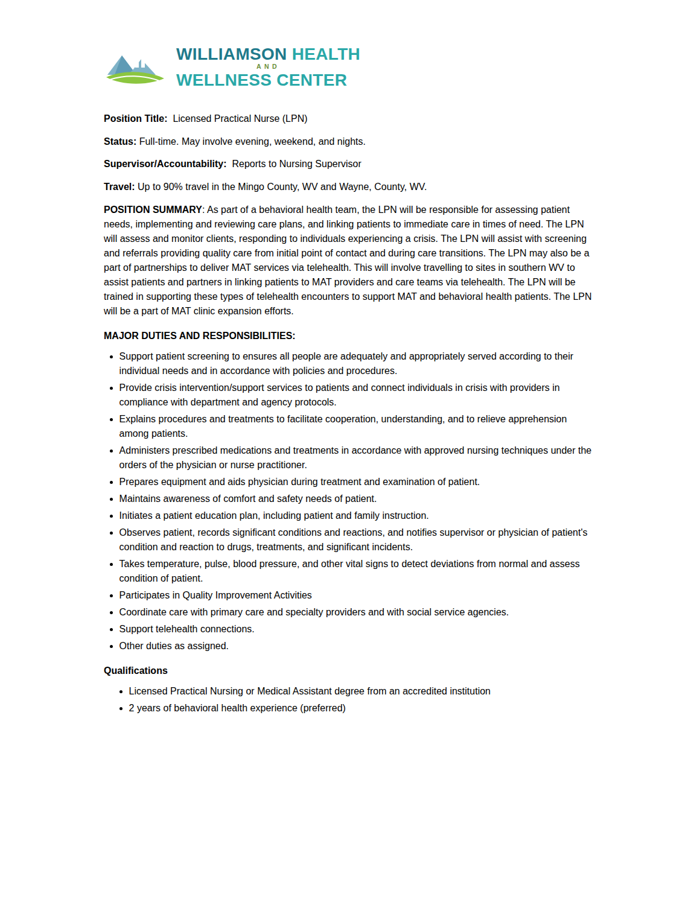WILLIAMSON HEALTH AND WELLNESS CENTER
Position Title: Licensed Practical Nurse (LPN)
Status: Full-time. May involve evening, weekend, and nights.
Supervisor/Accountability: Reports to Nursing Supervisor
Travel: Up to 90% travel in the Mingo County, WV and Wayne, County, WV.
POSITION SUMMARY: As part of a behavioral health team, the LPN will be responsible for assessing patient needs, implementing and reviewing care plans, and linking patients to immediate care in times of need. The LPN will assess and monitor clients, responding to individuals experiencing a crisis. The LPN will assist with screening and referrals providing quality care from initial point of contact and during care transitions. The LPN may also be a part of partnerships to deliver MAT services via telehealth. This will involve travelling to sites in southern WV to assist patients and partners in linking patients to MAT providers and care teams via telehealth. The LPN will be trained in supporting these types of telehealth encounters to support MAT and behavioral health patients. The LPN will be a part of MAT clinic expansion efforts.
MAJOR DUTIES AND RESPONSIBILITIES:
Support patient screening to ensures all people are adequately and appropriately served according to their individual needs and in accordance with policies and procedures.
Provide crisis intervention/support services to patients and connect individuals in crisis with providers in compliance with department and agency protocols.
Explains procedures and treatments to facilitate cooperation, understanding, and to relieve apprehension among patients.
Administers prescribed medications and treatments in accordance with approved nursing techniques under the orders of the physician or nurse practitioner.
Prepares equipment and aids physician during treatment and examination of patient.
Maintains awareness of comfort and safety needs of patient.
Initiates a patient education plan, including patient and family instruction.
Observes patient, records significant conditions and reactions, and notifies supervisor or physician of patient's condition and reaction to drugs, treatments, and significant incidents.
Takes temperature, pulse, blood pressure, and other vital signs to detect deviations from normal and assess condition of patient.
Participates in Quality Improvement Activities
Coordinate care with primary care and specialty providers and with social service agencies.
Support telehealth connections.
Other duties as assigned.
Qualifications
Licensed Practical Nursing or Medical Assistant degree from an accredited institution
2 years of behavioral health experience (preferred)